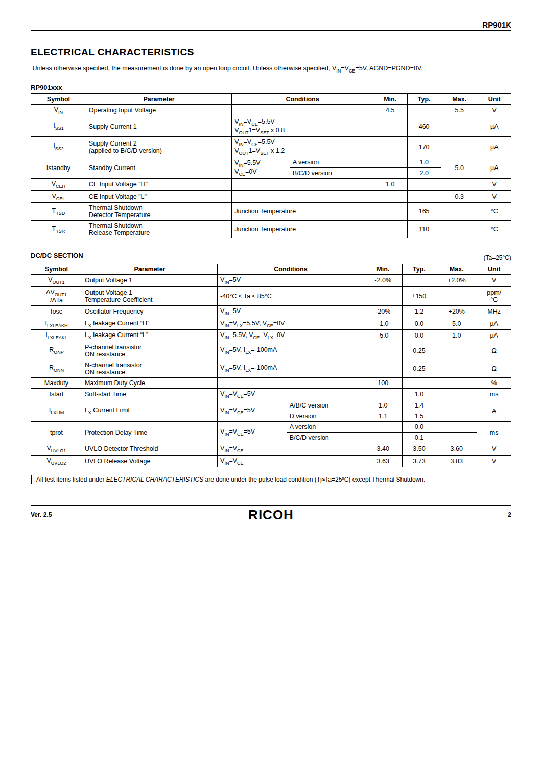RP901K
ELECTRICAL CHARACTERISTICS
Unless otherwise specified, the measurement is done by an open loop circuit. Unless otherwise specified, VIN=VCE=5V, AGND=PGND=0V.
RP901xxx
| Symbol | Parameter | Conditions | Min. | Typ. | Max. | Unit |
| --- | --- | --- | --- | --- | --- | --- |
| V IN | Operating Input Voltage | | 4.5 | | 5.5 | V |
| I SS1 | Supply Current 1 | V IN =V CE =5.5V V OUT 1=V SET x 0.8 | | 460 | | µA |
| I SS2 | Supply Current 2 (applied to B/C/D version) | V IN =V CE =5.5V V OUT 1=V SET x 1.2 | | 170 | | µA |
| Istandby | Standby Current | V IN =5.5V V CE =0V | A version | | 1.0 | 5.0 | µA |
| B/C/D version | | 2.0 |
| V CEH | CE Input Voltage "H" | | 1.0 | | | V |
| V CEL | CE Input Voltage "L" | | | | 0.3 | V |
| T TSD | Thermal Shutdown Detector Temperature | Junction Temperature | | 165 | | °C |
| T TSR | Thermal Shutdown Release Temperature | Junction Temperature | | 110 | | °C |
DC/DC SECTION (Ta=25°C)
| Symbol | Parameter | Conditions | Min. | Typ. | Max. | Unit |
| --- | --- | --- | --- | --- | --- | --- |
| V OUT1 | Output Voltage 1 | V IN =5V | -2.0% | | +2.0% | V |
| ΔV OUT1 /ΔTa | Output Voltage 1 Temperature Coefficient | -40°C ≤ Ta ≤ 85°C | | ±150 | | ppm/ °C |
| fosc | Oscillator Frequency | V IN =5V | -20% | 1.2 | +20% | MHz |
| I LXLEAKH | L X leakage Current “H” | V IN =V LX =5.5V, V CE =0V | -1.0 | 0.0 | 5.0 | µA |
| I LXLEAKL | L X leakage Current “L” | V IN =5.5V, V CE =V LX =0V | -5.0 | 0.0 | 1.0 | µA |
| R ONP | P-channel transistor ON resistance | V IN =5V, I LX =-100mA | | 0.25 | | Ω |
| R ONN | N-channel transistor ON resistance | V IN =5V, I LX =-100mA | | 0.25 | | Ω |
| Maxduty | Maximum Duty Cycle | | 100 | | | % |
| tstart | Soft-start Time | V IN =V CE =5V | | 1.0 | | ms |
| I LXLIM | L X Current Limit | V IN =V CE =5V | A/B/C version | 1.0 | 1.4 | | A |
| D version | 1.1 | 1.5 | |
| tprot | Protection Delay Time | V IN =V CE =5V | A version | | 0.0 | | ms |
| B/C/D version | | 0.1 | |
| V UVLO1 | UVLO Detector Threshold | V IN =V CE | 3.40 | 3.50 | 3.60 | V |
| V UVLO2 | UVLO Release Voltage | V IN =V CE | 3.63 | 3.73 | 3.83 | V |
All test items listed under ELECTRICAL CHARACTERISTICS are done under the pulse load condition (Tj≈Ta=25ºC) except Thermal Shutdown.
Ver. 2.5 RICOH 2